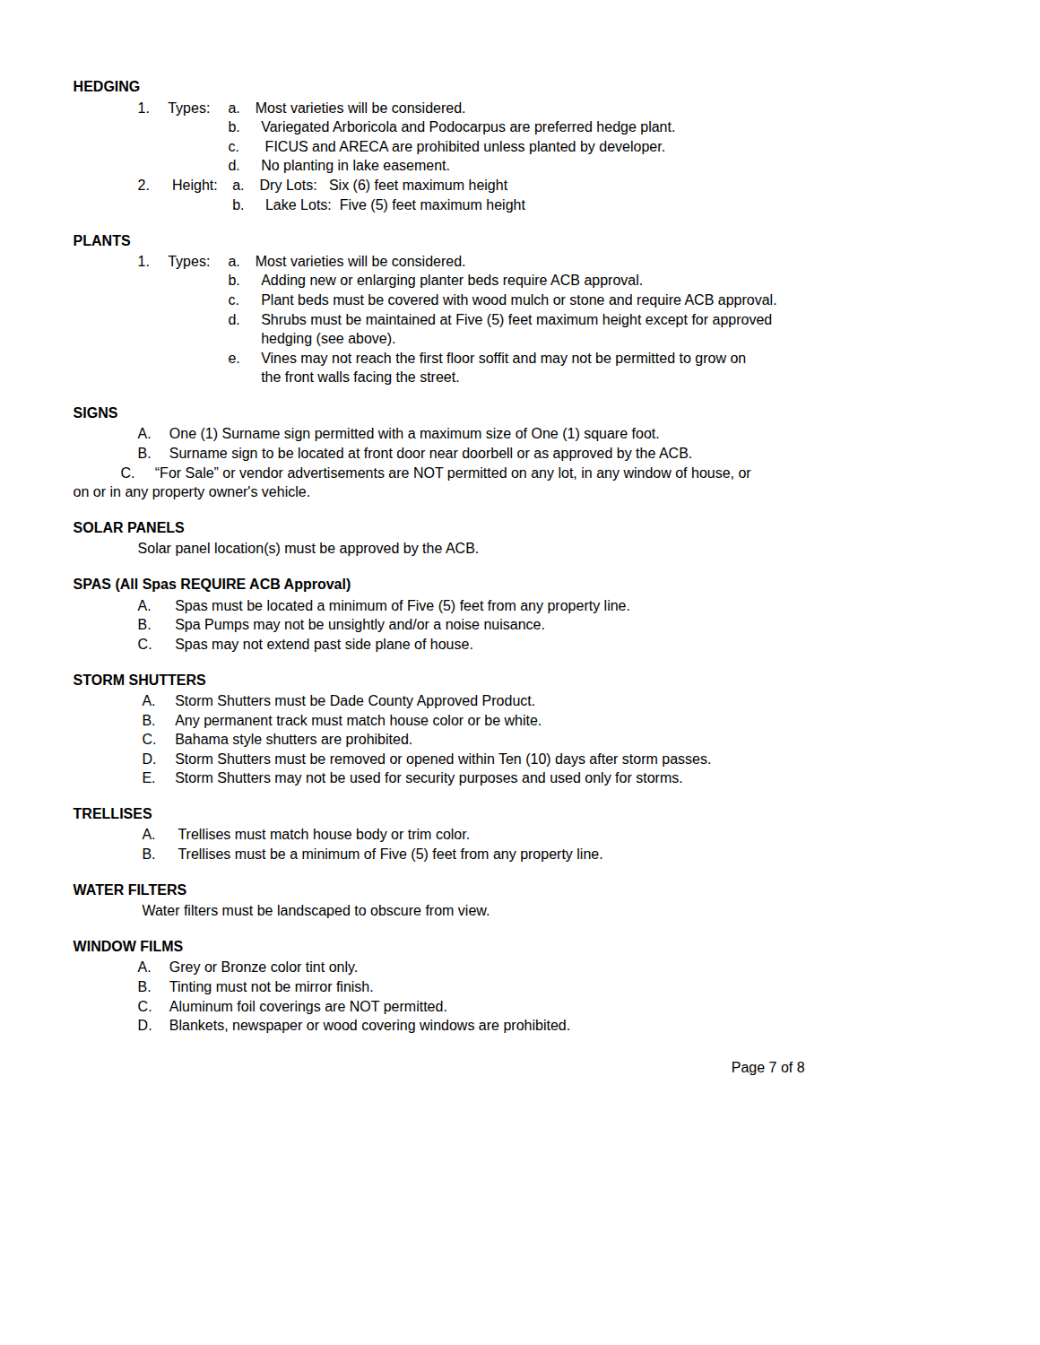HEDGING
1. Types: a. Most varieties will be considered.
b. Variegated Arboricola and Podocarpus are preferred hedge plant.
c. FICUS and ARECA are prohibited unless planted by developer.
d. No planting in lake easement.
2. Height: a. Dry Lots: Six (6) feet maximum height
b. Lake Lots: Five (5) feet maximum height
PLANTS
1. Types: a. Most varieties will be considered.
b. Adding new or enlarging planter beds require ACB approval.
c. Plant beds must be covered with wood mulch or stone and require ACB approval.
d. Shrubs must be maintained at Five (5) feet maximum height except for approved
hedging (see above).
e. Vines may not reach the first floor soffit and may not be permitted to grow on
the front walls facing the street.
SIGNS
A. One (1) Surname sign permitted with a maximum size of One (1) square foot.
B. Surname sign to be located at front door near doorbell or as approved by the ACB.
C. “For Sale” or vendor advertisements are NOT permitted on any lot, in any window of house, or
on or in any property owner's vehicle.
SOLAR PANELS
Solar panel location(s) must be approved by the ACB.
SPAS (All Spas REQUIRE ACB Approval)
A. Spas must be located a minimum of Five (5) feet from any property line.
B. Spa Pumps may not be unsightly and/or a noise nuisance.
C. Spas may not extend past side plane of house.
STORM SHUTTERS
A. Storm Shutters must be Dade County Approved Product.
B. Any permanent track must match house color or be white.
C. Bahama style shutters are prohibited.
D. Storm Shutters must be removed or opened within Ten (10) days after storm passes.
E. Storm Shutters may not be used for security purposes and used only for storms.
TRELLISES
A. Trellises must match house body or trim color.
B. Trellises must be a minimum of Five (5) feet from any property line.
WATER FILTERS
Water filters must be landscaped to obscure from view.
WINDOW FILMS
A. Grey or Bronze color tint only.
B. Tinting must not be mirror finish.
C. Aluminum foil coverings are NOT permitted.
D. Blankets, newspaper or wood covering windows are prohibited.
Page 7 of 8